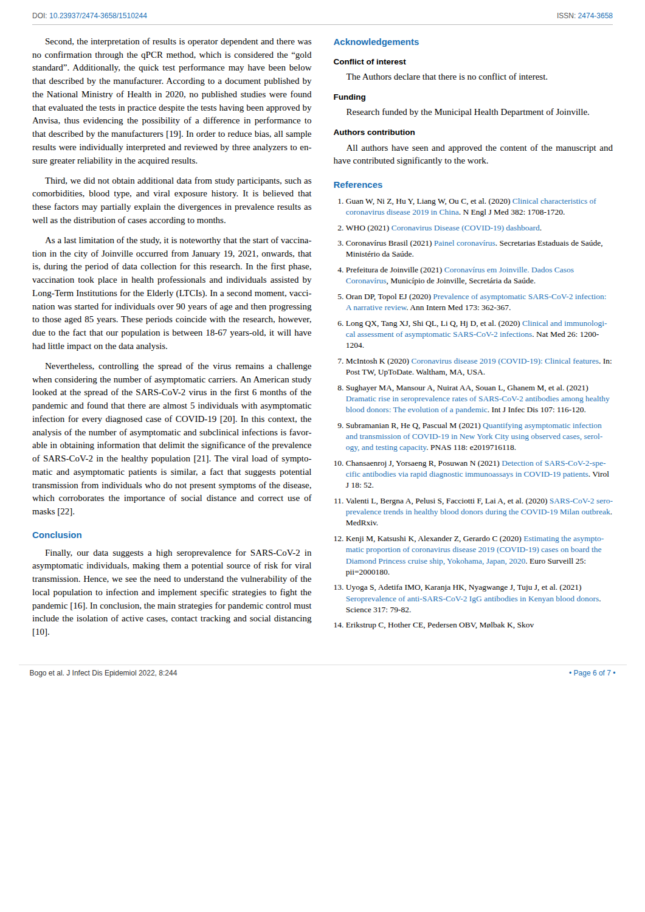DOI: 10.23937/2474-3658/1510244
ISSN: 2474-3658
Second, the interpretation of results is operator dependent and there was no confirmation through the qPCR method, which is considered the “gold standard”. Additionally, the quick test performance may have been below that described by the manufacturer. According to a document published by the National Ministry of Health in 2020, no published studies were found that evaluated the tests in practice despite the tests having been approved by Anvisa, thus evidencing the possibility of a difference in performance to that described by the manufacturers [19]. In order to reduce bias, all sample results were individually interpreted and reviewed by three analyzers to ensure greater reliability in the acquired results.
Third, we did not obtain additional data from study participants, such as comorbidities, blood type, and viral exposure history. It is believed that these factors may partially explain the divergences in prevalence results as well as the distribution of cases according to months.
As a last limitation of the study, it is noteworthy that the start of vaccination in the city of Joinville occurred from January 19, 2021, onwards, that is, during the period of data collection for this research. In the first phase, vaccination took place in health professionals and individuals assisted by Long-Term Institutions for the Elderly (LTCIs). In a second moment, vaccination was started for individuals over 90 years of age and then progressing to those aged 85 years. These periods coincide with the research, however, due to the fact that our population is between 18-67 years-old, it will have had little impact on the data analysis.
Nevertheless, controlling the spread of the virus remains a challenge when considering the number of asymptomatic carriers. An American study looked at the spread of the SARS-CoV-2 virus in the first 6 months of the pandemic and found that there are almost 5 individuals with asymptomatic infection for every diagnosed case of COVID-19 [20]. In this context, the analysis of the number of asymptomatic and subclinical infections is favorable in obtaining information that delimit the significance of the prevalence of SARS-CoV-2 in the healthy population [21]. The viral load of symptomatic and asymptomatic patients is similar, a fact that suggests potential transmission from individuals who do not present symptoms of the disease, which corroborates the importance of social distance and correct use of masks [22].
Conclusion
Finally, our data suggests a high seroprevalence for SARS-CoV-2 in asymptomatic individuals, making them a potential source of risk for viral transmission. Hence, we see the need to understand the vulnerability of the local population to infection and implement specific strategies to fight the pandemic [16]. In conclusion, the main strategies for pandemic control must include the isolation of active cases, contact tracking and social distancing [10].
Acknowledgements
Conflict of interest
The Authors declare that there is no conflict of interest.
Funding
Research funded by the Municipal Health Department of Joinville.
Authors contribution
All authors have seen and approved the content of the manuscript and have contributed significantly to the work.
References
Guan W, Ni Z, Hu Y, Liang W, Ou C, et al. (2020) Clinical characteristics of coronavirus disease 2019 in China. N Engl J Med 382: 1708-1720.
WHO (2021) Coronavirus Disease (COVID-19) dashboard.
Coronavírus Brasil (2021) Painel coronavírus. Secretarias Estaduais de Saúde, Ministério da Saúde.
Prefeitura de Joinville (2021) Coronavírus em Joinville. Dados Casos Coronavírus, Município de Joinville, Secretária da Saúde.
Oran DP, Topol EJ (2020) Prevalence of asymptomatic SARS-CoV-2 infection: A narrative review. Ann Intern Med 173: 362-367.
Long QX, Tang XJ, Shi QL, Li Q, Hj D, et al. (2020) Clinical and immunological assessment of asymptomatic SARS-CoV-2 infections. Nat Med 26: 1200-1204.
McIntosh K (2020) Coronavirus disease 2019 (COVID-19): Clinical features. In: Post TW, UpToDate. Waltham, MA, USA.
Sughayer MA, Mansour A, Nuirat AA, Souan L, Ghanem M, et al. (2021) Dramatic rise in seroprevalence rates of SARS-CoV-2 antibodies among healthy blood donors: The evolution of a pandemic. Int J Infec Dis 107: 116-120.
Subramanian R, He Q, Pascual M (2021) Quantifying asymptomatic infection and transmission of COVID-19 in New York City using observed cases, serology, and testing capacity. PNAS 118: e2019716118.
Chansaenroj J, Yorsaeng R, Posuwan N (2021) Detection of SARS-CoV-2-specific antibodies via rapid diagnostic immunoassays in COVID-19 patients. Virol J 18: 52.
Valenti L, Bergna A, Pelusi S, Facciotti F, Lai A, et al. (2020) SARS-CoV-2 seroprevalence trends in healthy blood donors during the COVID-19 Milan outbreak. MedRxiv.
Kenji M, Katsushi K, Alexander Z, Gerardo C (2020) Estimating the asymptomatic proportion of coronavirus disease 2019 (COVID-19) cases on board the Diamond Princess cruise ship, Yokohama, Japan, 2020. Euro Surveill 25: pii=2000180.
Uyoga S, Adetifa IMO, Karanja HK, Nyagwange J, Tuju J, et al. (2021) Seroprevalence of anti-SARS-CoV-2 IgG antibodies in Kenyan blood donors. Science 317: 79-82.
Erikstrup C, Hother CE, Pedersen OBV, Mølbak K, Skov
Bogo et al. J Infect Dis Epidemiol 2022, 8:244
• Page 6 of 7 •